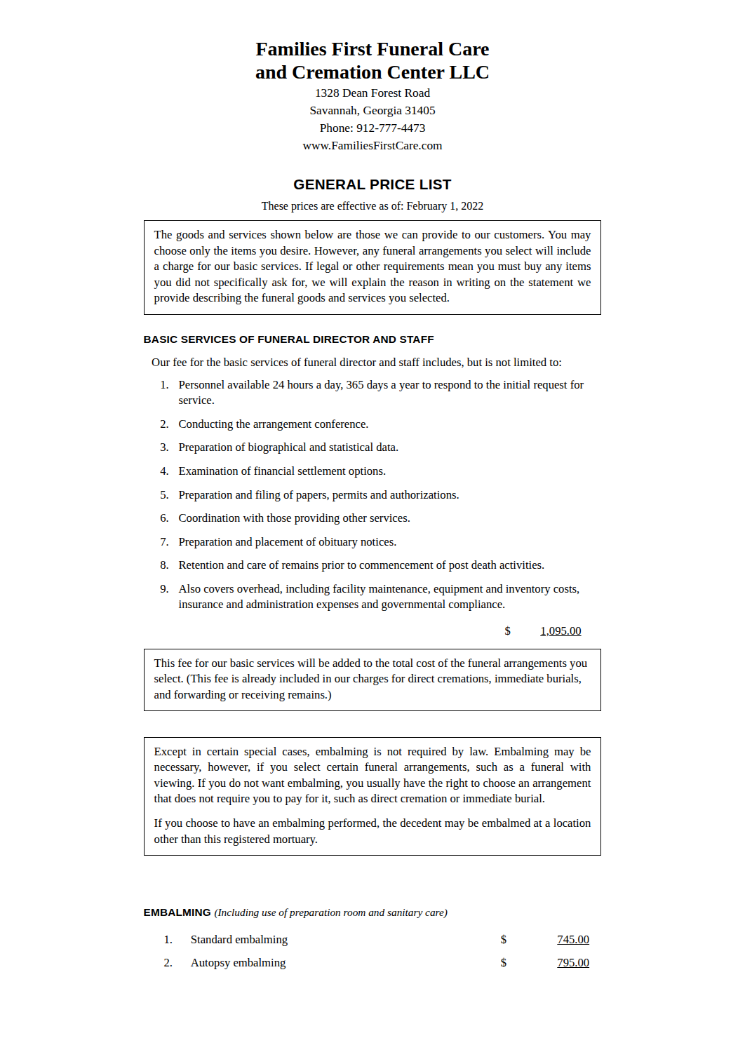Families First Funeral Care
and Cremation Center LLC
1328 Dean Forest Road
Savannah, Georgia 31405
Phone: 912-777-4473
www.FamiliesFirstCare.com
GENERAL PRICE LIST
These prices are effective as of: February 1, 2022
The goods and services shown below are those we can provide to our customers. You may choose only the items you desire. However, any funeral arrangements you select will include a charge for our basic services. If legal or other requirements mean you must buy any items you did not specifically ask for, we will explain the reason in writing on the statement we provide describing the funeral goods and services you selected.
BASIC SERVICES OF FUNERAL DIRECTOR AND STAFF
Our fee for the basic services of funeral director and staff includes, but is not limited to:
Personnel available 24 hours a day, 365 days a year to respond to the initial request for service.
Conducting the arrangement conference.
Preparation of biographical and statistical data.
Examination of financial settlement options.
Preparation and filing of papers, permits and authorizations.
Coordination with those providing other services.
Preparation and placement of obituary notices.
Retention and care of remains prior to commencement of post death activities.
Also covers overhead, including facility maintenance, equipment and inventory costs, insurance and administration expenses and governmental compliance.
$1,095.00
This fee for our basic services will be added to the total cost of the funeral arrangements you select. (This fee is already included in our charges for direct cremations, immediate burials, and forwarding or receiving remains.)
Except in certain special cases, embalming is not required by law. Embalming may be necessary, however, if you select certain funeral arrangements, such as a funeral with viewing. If you do not want embalming, you usually have the right to choose an arrangement that does not require you to pay for it, such as direct cremation or immediate burial.
If you choose to have an embalming performed, the decedent may be embalmed at a location other than this registered mortuary.
EMBALMING (Including use of preparation room and sanitary care)
| 1. | Standard embalming | $ | 745.00 |
| 2. | Autopsy embalming | $ | 795.00 |